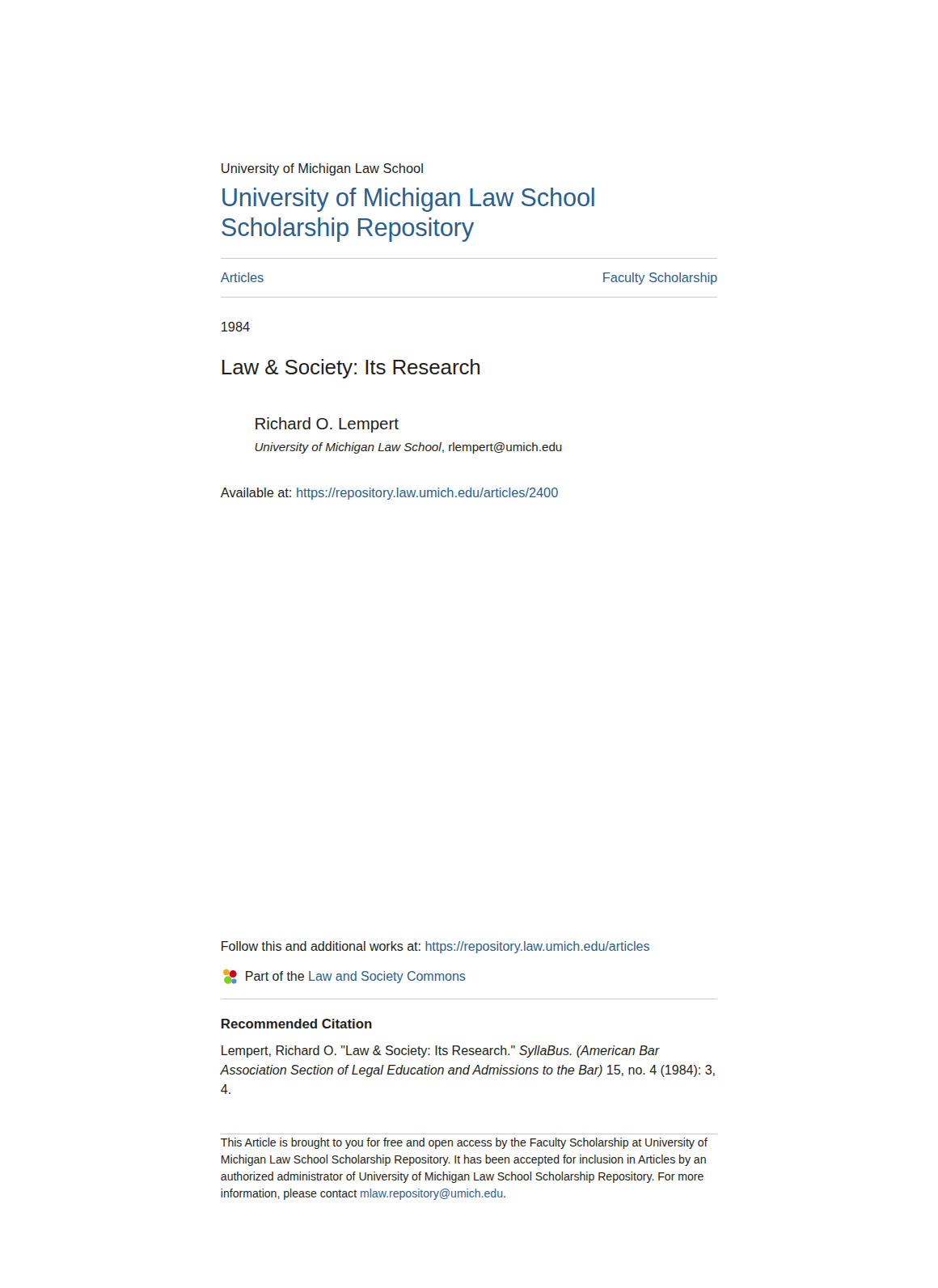University of Michigan Law School
University of Michigan Law School Scholarship Repository
Articles
Faculty Scholarship
1984
Law & Society: Its Research
Richard O. Lempert
University of Michigan Law School, rlempert@umich.edu
Available at: https://repository.law.umich.edu/articles/2400
Follow this and additional works at: https://repository.law.umich.edu/articles
Part of the Law and Society Commons
Recommended Citation
Lempert, Richard O. "Law & Society: Its Research." SyllaBus. (American Bar Association Section of Legal Education and Admissions to the Bar) 15, no. 4 (1984): 3, 4.
This Article is brought to you for free and open access by the Faculty Scholarship at University of Michigan Law School Scholarship Repository. It has been accepted for inclusion in Articles by an authorized administrator of University of Michigan Law School Scholarship Repository. For more information, please contact mlaw.repository@umich.edu.